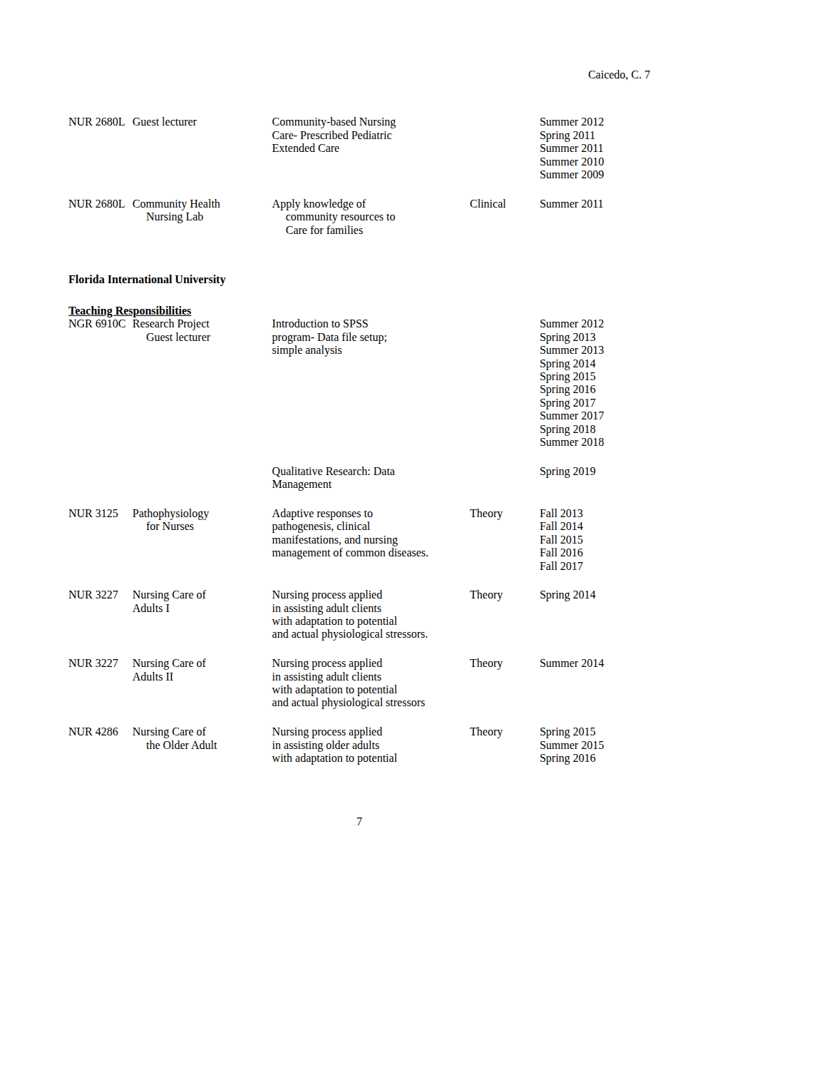Caicedo, C. 7
| NUR 2680L | Guest lecturer | Community-based Nursing Care- Prescribed Pediatric Extended Care | | Summer 2012 Spring 2011 Summer 2011 Summer 2010 Summer 2009 |
| NUR 2680L | Community Health Nursing Lab | Apply knowledge of community resources to Care for families | Clinical | Summer 2011 |
Florida International University
Teaching Responsibilities
| NGR 6910C | Research Project Guest lecturer | Introduction to SPSS program- Data file setup; simple analysis | | Summer 2012 Spring 2013 Summer 2013 Spring 2014 Spring 2015 Spring 2016 Spring 2017 Summer 2017 Spring 2018 Summer 2018 |
| | | Qualitative Research: Data Management | | Spring 2019 |
| NUR 3125 | Pathophysiology for Nurses | Adaptive responses to pathogenesis, clinical manifestations, and nursing management of common diseases. | Theory | Fall 2013 Fall 2014 Fall 2015 Fall 2016 Fall 2017 |
| NUR 3227 | Nursing Care of Adults I | Nursing process applied in assisting adult clients with adaptation to potential and actual physiological stressors. | Theory | Spring 2014 |
| NUR 3227 | Nursing Care of Adults II | Nursing process applied in assisting adult clients with adaptation to potential and actual physiological stressors | Theory | Summer 2014 |
| NUR 4286 | Nursing Care of the Older Adult | Nursing process applied in assisting older adults with adaptation to potential | Theory | Spring 2015 Summer 2015 Spring 2016 |
7